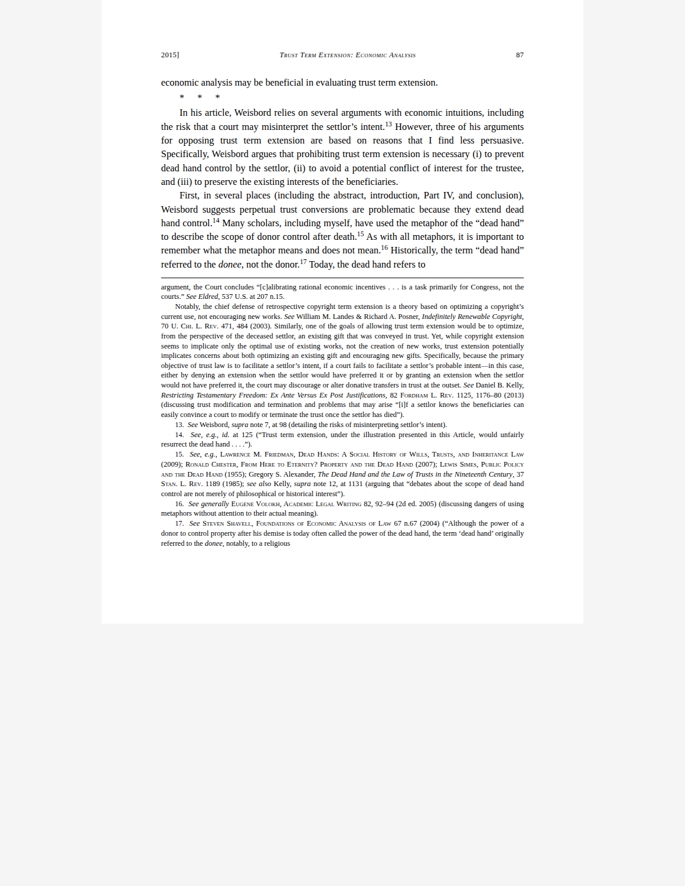2015] Trust Term Extension: Economic Analysis 87
economic analysis may be beneficial in evaluating trust term extension.
* * *
In his article, Weisbord relies on several arguments with economic intuitions, including the risk that a court may misinterpret the settlor’s intent.13 However, three of his arguments for opposing trust term extension are based on reasons that I find less persuasive. Specifically, Weisbord argues that prohibiting trust term extension is necessary (i) to prevent dead hand control by the settlor, (ii) to avoid a potential conflict of interest for the trustee, and (iii) to preserve the existing interests of the beneficiaries.
First, in several places (including the abstract, introduction, Part IV, and conclusion), Weisbord suggests perpetual trust conversions are problematic because they extend dead hand control.14 Many scholars, including myself, have used the metaphor of the “dead hand” to describe the scope of donor control after death.15 As with all metaphors, it is important to remember what the metaphor means and does not mean.16 Historically, the term “dead hand” referred to the donee, not the donor.17 Today, the dead hand refers to
argument, the Court concludes “[c]alibrating rational economic incentives . . . is a task primarily for Congress, not the courts.” See Eldred, 537 U.S. at 207 n.15.
Notably, the chief defense of retrospective copyright term extension is a theory based on optimizing a copyright’s current use, not encouraging new works. See William M. Landes & Richard A. Posner, Indefinitely Renewable Copyright, 70 U. Chi. L. Rev. 471, 484 (2003). Similarly, one of the goals of allowing trust term extension would be to optimize, from the perspective of the deceased settlor, an existing gift that was conveyed in trust. Yet, while copyright extension seems to implicate only the optimal use of existing works, not the creation of new works, trust extension potentially implicates concerns about both optimizing an existing gift and encouraging new gifts. Specifically, because the primary objective of trust law is to facilitate a settlor’s intent, if a court fails to facilitate a settlor’s probable intent—in this case, either by denying an extension when the settlor would have preferred it or by granting an extension when the settlor would not have preferred it, the court may discourage or alter donative transfers in trust at the outset. See Daniel B. Kelly, Restricting Testamentary Freedom: Ex Ante Versus Ex Post Justifications, 82 Fordham L. Rev. 1125, 1176–80 (2013) (discussing trust modification and termination and problems that may arise “[i]f a settlor knows the beneficiaries can easily convince a court to modify or terminate the trust once the settlor has died”).
13. See Weisbord, supra note 7, at 98 (detailing the risks of misinterpreting settlor’s intent).
14. See, e.g., id. at 125 (“Trust term extension, under the illustration presented in this Article, would unfairly resurrect the dead hand . . . .”).
15. See, e.g., Lawrence M. Friedman, Dead Hands: A Social History of Wills, Trusts, and Inheritance Law (2009); Ronald Chester, From Here to Eternity? Property and the Dead Hand (2007); Lewis Simes, Public Policy and the Dead Hand (1955); Gregory S. Alexander, The Dead Hand and the Law of Trusts in the Nineteenth Century, 37 Stan. L. Rev. 1189 (1985); see also Kelly, supra note 12, at 1131 (arguing that “debates about the scope of dead hand control are not merely of philosophical or historical interest”).
16. See generally Eugene Volokh, Academic Legal Writing 82, 92–94 (2d ed. 2005) (discussing dangers of using metaphors without attention to their actual meaning).
17. See Steven Shavell, Foundations of Economic Analysis of Law 67 n.67 (2004) (“Although the power of a donor to control property after his demise is today often called the power of the dead hand, the term ‘dead hand’ originally referred to the donee, notably, to a religious